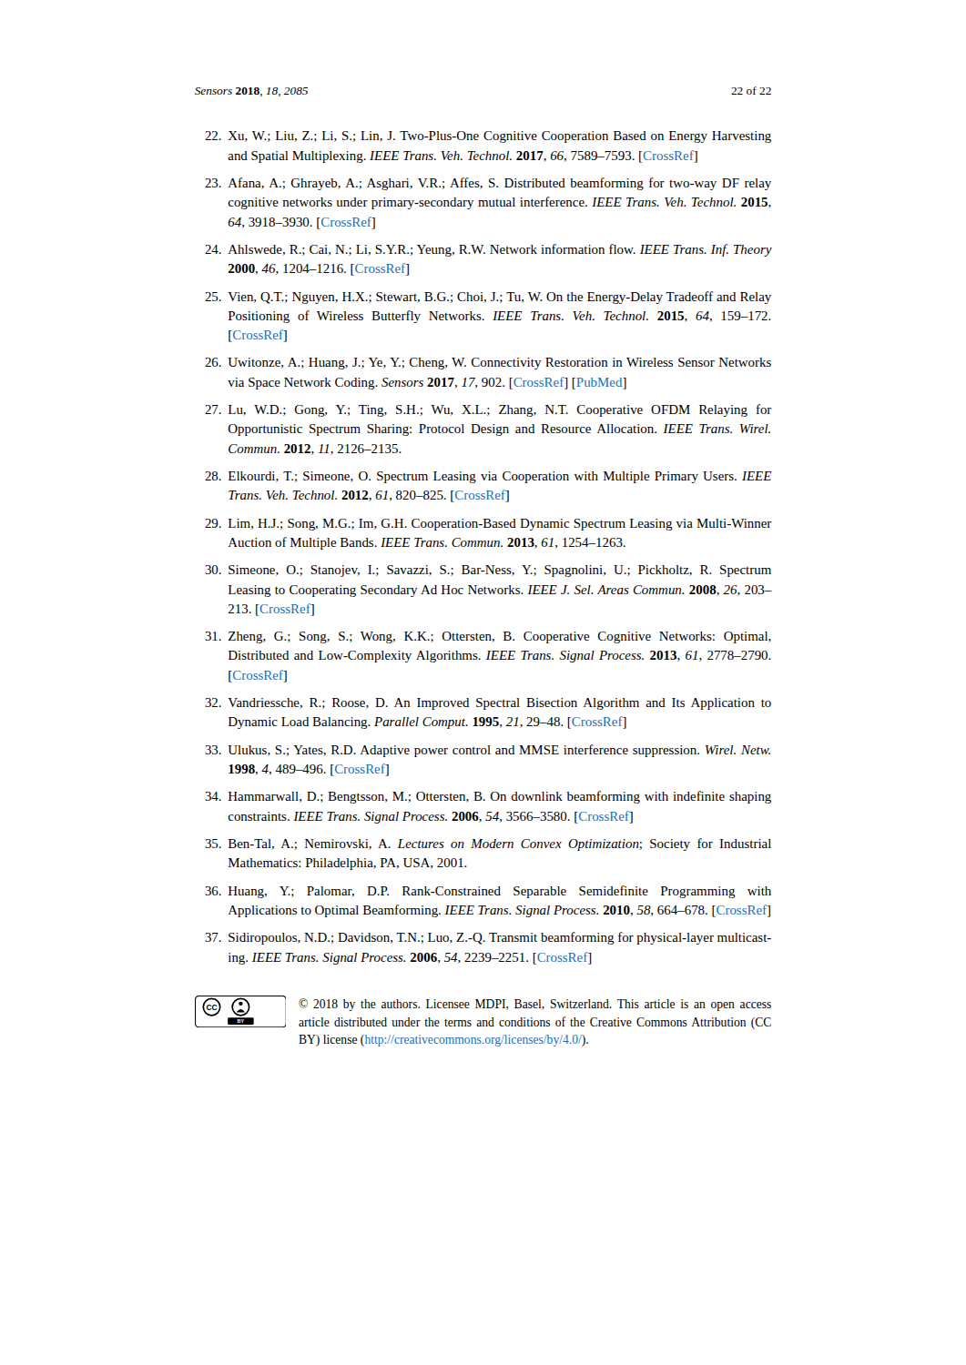Sensors 2018, 18, 2085
22 of 22
Xu, W.; Liu, Z.; Li, S.; Lin, J. Two-Plus-One Cognitive Cooperation Based on Energy Harvesting and Spatial Multiplexing. IEEE Trans. Veh. Technol. 2017, 66, 7589–7593. [CrossRef]
Afana, A.; Ghrayeb, A.; Asghari, V.R.; Affes, S. Distributed beamforming for two-way DF relay cognitive networks under primary-secondary mutual interference. IEEE Trans. Veh. Technol. 2015, 64, 3918–3930. [CrossRef]
Ahlswede, R.; Cai, N.; Li, S.Y.R.; Yeung, R.W. Network information flow. IEEE Trans. Inf. Theory 2000, 46, 1204–1216. [CrossRef]
Vien, Q.T.; Nguyen, H.X.; Stewart, B.G.; Choi, J.; Tu, W. On the Energy-Delay Tradeoff and Relay Positioning of Wireless Butterfly Networks. IEEE Trans. Veh. Technol. 2015, 64, 159–172. [CrossRef]
Uwitonze, A.; Huang, J.; Ye, Y.; Cheng, W. Connectivity Restoration in Wireless Sensor Networks via Space Network Coding. Sensors 2017, 17, 902. [CrossRef] [PubMed]
Lu, W.D.; Gong, Y.; Ting, S.H.; Wu, X.L.; Zhang, N.T. Cooperative OFDM Relaying for Opportunistic Spectrum Sharing: Protocol Design and Resource Allocation. IEEE Trans. Wirel. Commun. 2012, 11, 2126–2135.
Elkourdi, T.; Simeone, O. Spectrum Leasing via Cooperation with Multiple Primary Users. IEEE Trans. Veh. Technol. 2012, 61, 820–825. [CrossRef]
Lim, H.J.; Song, M.G.; Im, G.H. Cooperation-Based Dynamic Spectrum Leasing via Multi-Winner Auction of Multiple Bands. IEEE Trans. Commun. 2013, 61, 1254–1263.
Simeone, O.; Stanojev, I.; Savazzi, S.; Bar-Ness, Y.; Spagnolini, U.; Pickholtz, R. Spectrum Leasing to Cooperating Secondary Ad Hoc Networks. IEEE J. Sel. Areas Commun. 2008, 26, 203–213. [CrossRef]
Zheng, G.; Song, S.; Wong, K.K.; Ottersten, B. Cooperative Cognitive Networks: Optimal, Distributed and Low-Complexity Algorithms. IEEE Trans. Signal Process. 2013, 61, 2778–2790. [CrossRef]
Vandriessche, R.; Roose, D. An Improved Spectral Bisection Algorithm and Its Application to Dynamic Load Balancing. Parallel Comput. 1995, 21, 29–48. [CrossRef]
Ulukus, S.; Yates, R.D. Adaptive power control and MMSE interference suppression. Wirel. Netw. 1998, 4, 489–496. [CrossRef]
Hammarwall, D.; Bengtsson, M.; Ottersten, B. On downlink beamforming with indefinite shaping constraints. IEEE Trans. Signal Process. 2006, 54, 3566–3580. [CrossRef]
Ben-Tal, A.; Nemirovski, A. Lectures on Modern Convex Optimization; Society for Industrial Mathematics: Philadelphia, PA, USA, 2001.
Huang, Y.; Palomar, D.P. Rank-Constrained Separable Semidefinite Programming with Applications to Optimal Beamforming. IEEE Trans. Signal Process. 2010, 58, 664–678. [CrossRef]
Sidiropoulos, N.D.; Davidson, T.N.; Luo, Z.-Q. Transmit beamforming for physical-layer multicasting. IEEE Trans. Signal Process. 2006, 54, 2239–2251. [CrossRef]
CC BY
© 2018 by the authors. Licensee MDPI, Basel, Switzerland. This article is an open access article distributed under the terms and conditions of the Creative Commons Attribution (CC BY) license (http://creativecommons.org/licenses/by/4.0/).